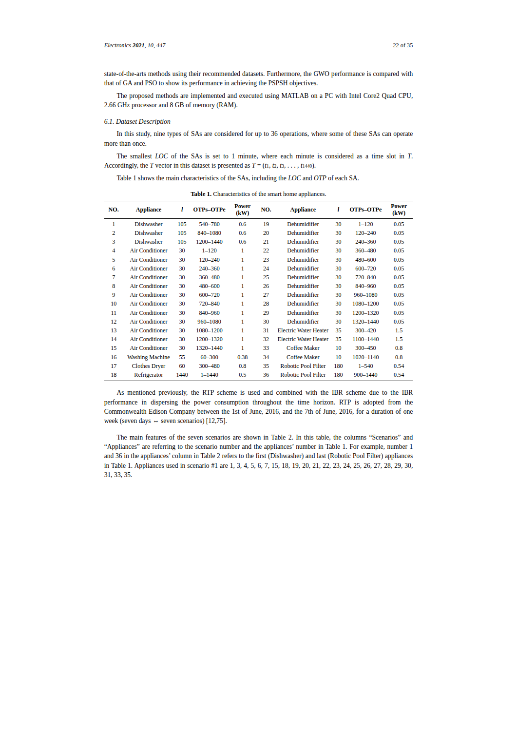Electronics 2021, 10, 447
22 of 35
state-of-the-arts methods using their recommended datasets. Furthermore, the GWO performance is compared with that of GA and PSO to show its performance in achieving the PSPSH objectives.
The proposed methods are implemented and executed using MATLAB on a PC with Intel Core2 Quad CPU, 2.66 GHz processor and 8 GB of memory (RAM).
6.1. Dataset Description
In this study, nine types of SAs are considered for up to 36 operations, where some of these SAs can operate more than once.
The smallest LOC of the SAs is set to 1 minute, where each minute is considered as a time slot in T. Accordingly, the T vector in this dataset is presented as T = (t 1, t 2, t 3, . . . , t 1440).
Table 1 shows the main characteristics of the SAs, including the LOC and OTP of each SA.
Table 1. Characteristics of the smart home appliances.
| NO. | Appliance | l | OTPs–OTPe | Power (kW) | NO. | Appliance | l | OTPs–OTPe | Power (kW) |
| --- | --- | --- | --- | --- | --- | --- | --- | --- | --- |
| 1 | Dishwasher | 105 | 540–780 | 0.6 | 19 | Dehumidifier | 30 | 1–120 | 0.05 |
| 2 | Dishwasher | 105 | 840–1080 | 0.6 | 20 | Dehumidifier | 30 | 120–240 | 0.05 |
| 3 | Dishwasher | 105 | 1200–1440 | 0.6 | 21 | Dehumidifier | 30 | 240–360 | 0.05 |
| 4 | Air Conditioner | 30 | 1–120 | 1 | 22 | Dehumidifier | 30 | 360–480 | 0.05 |
| 5 | Air Conditioner | 30 | 120–240 | 1 | 23 | Dehumidifier | 30 | 480–600 | 0.05 |
| 6 | Air Conditioner | 30 | 240–360 | 1 | 24 | Dehumidifier | 30 | 600–720 | 0.05 |
| 7 | Air Conditioner | 30 | 360–480 | 1 | 25 | Dehumidifier | 30 | 720–840 | 0.05 |
| 8 | Air Conditioner | 30 | 480–600 | 1 | 26 | Dehumidifier | 30 | 840–960 | 0.05 |
| 9 | Air Conditioner | 30 | 600–720 | 1 | 27 | Dehumidifier | 30 | 960–1080 | 0.05 |
| 10 | Air Conditioner | 30 | 720–840 | 1 | 28 | Dehumidifier | 30 | 1080–1200 | 0.05 |
| 11 | Air Conditioner | 30 | 840–960 | 1 | 29 | Dehumidifier | 30 | 1200–1320 | 0.05 |
| 12 | Air Conditioner | 30 | 960–1080 | 1 | 30 | Dehumidifier | 30 | 1320–1440 | 0.05 |
| 13 | Air Conditioner | 30 | 1080–1200 | 1 | 31 | Electric Water Heater | 35 | 300–420 | 1.5 |
| 14 | Air Conditioner | 30 | 1200–1320 | 1 | 32 | Electric Water Heater | 35 | 1100–1440 | 1.5 |
| 15 | Air Conditioner | 30 | 1320–1440 | 1 | 33 | Coffee Maker | 10 | 300–450 | 0.8 |
| 16 | Washing Machine | 55 | 60–300 | 0.38 | 34 | Coffee Maker | 10 | 1020–1140 | 0.8 |
| 17 | Clothes Dryer | 60 | 300–480 | 0.8 | 35 | Robotic Pool Filter | 180 | 1–540 | 0.54 |
| 18 | Refrigerator | 1440 | 1–1440 | 0.5 | 36 | Robotic Pool Filter | 180 | 900–1440 | 0.54 |
As mentioned previously, the RTP scheme is used and combined with the IBR scheme due to the IBR performance in dispersing the power consumption throughout the time horizon. RTP is adopted from the Commonwealth Edison Company between the 1st of June, 2016, and the 7th of June, 2016, for a duration of one week (seven days ⇔ seven scenarios) [12,75].
The main features of the seven scenarios are shown in Table 2. In this table, the columns “Scenarios” and “Appliances” are referring to the scenario number and the appliances’ number in Table 1. For example, number 1 and 36 in the appliances’ column in Table 2 refers to the first (Dishwasher) and last (Robotic Pool Filter) appliances in Table 1. Appliances used in scenario #1 are 1, 3, 4, 5, 6, 7, 15, 18, 19, 20, 21, 22, 23, 24, 25, 26, 27, 28, 29, 30, 31, 33, 35.